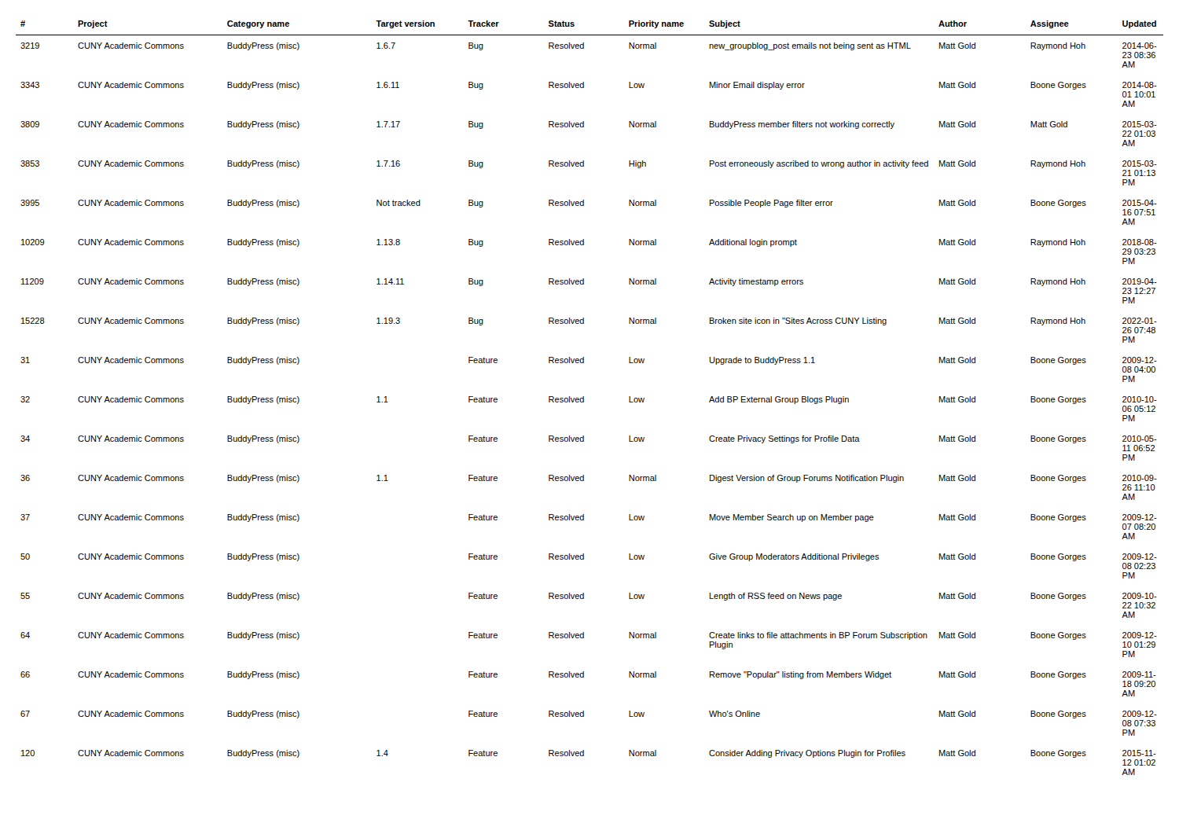| # | Project | Category name | Target version | Tracker | Status | Priority name | Subject | Author | Assignee | Updated |
| --- | --- | --- | --- | --- | --- | --- | --- | --- | --- | --- |
| 3219 | CUNY Academic Commons | BuddyPress (misc) | 1.6.7 | Bug | Resolved | Normal | new_groupblog_post emails not being sent as HTML | Matt Gold | Raymond Hoh | 2014-06-23 08:36 AM |
| 3343 | CUNY Academic Commons | BuddyPress (misc) | 1.6.11 | Bug | Resolved | Low | Minor Email display error | Matt Gold | Boone Gorges | 2014-08-01 10:01 AM |
| 3809 | CUNY Academic Commons | BuddyPress (misc) | 1.7.17 | Bug | Resolved | Normal | BuddyPress member filters not working correctly | Matt Gold | Matt Gold | 2015-03-22 01:03 AM |
| 3853 | CUNY Academic Commons | BuddyPress (misc) | 1.7.16 | Bug | Resolved | High | Post erroneously ascribed to wrong author in activity feed | Matt Gold | Raymond Hoh | 2015-03-21 01:13 PM |
| 3995 | CUNY Academic Commons | BuddyPress (misc) | Not tracked | Bug | Resolved | Normal | Possible People Page filter error | Matt Gold | Boone Gorges | 2015-04-16 07:51 AM |
| 10209 | CUNY Academic Commons | BuddyPress (misc) | 1.13.8 | Bug | Resolved | Normal | Additional login prompt | Matt Gold | Raymond Hoh | 2018-08-29 03:23 PM |
| 11209 | CUNY Academic Commons | BuddyPress (misc) | 1.14.11 | Bug | Resolved | Normal | Activity timestamp errors | Matt Gold | Raymond Hoh | 2019-04-23 12:27 PM |
| 15228 | CUNY Academic Commons | BuddyPress (misc) | 1.19.3 | Bug | Resolved | Normal | Broken site icon in "Sites Across CUNY Listing | Matt Gold | Raymond Hoh | 2022-01-26 07:48 PM |
| 31 | CUNY Academic Commons | BuddyPress (misc) | | Feature | Resolved | Low | Upgrade to BuddyPress 1.1 | Matt Gold | Boone Gorges | 2009-12-08 04:00 PM |
| 32 | CUNY Academic Commons | BuddyPress (misc) | 1.1 | Feature | Resolved | Low | Add BP External Group Blogs Plugin | Matt Gold | Boone Gorges | 2010-10-06 05:12 PM |
| 34 | CUNY Academic Commons | BuddyPress (misc) | | Feature | Resolved | Low | Create Privacy Settings for Profile Data | Matt Gold | Boone Gorges | 2010-05-11 06:52 PM |
| 36 | CUNY Academic Commons | BuddyPress (misc) | 1.1 | Feature | Resolved | Normal | Digest Version of Group Forums Notification Plugin | Matt Gold | Boone Gorges | 2010-09-26 11:10 AM |
| 37 | CUNY Academic Commons | BuddyPress (misc) | | Feature | Resolved | Low | Move Member Search up on Member page | Matt Gold | Boone Gorges | 2009-12-07 08:20 AM |
| 50 | CUNY Academic Commons | BuddyPress (misc) | | Feature | Resolved | Low | Give Group Moderators Additional Privileges | Matt Gold | Boone Gorges | 2009-12-08 02:23 PM |
| 55 | CUNY Academic Commons | BuddyPress (misc) | | Feature | Resolved | Low | Length of RSS feed on News page | Matt Gold | Boone Gorges | 2009-10-22 10:32 AM |
| 64 | CUNY Academic Commons | BuddyPress (misc) | | Feature | Resolved | Normal | Create links to file attachments in BP Forum Subscription Plugin | Matt Gold | Boone Gorges | 2009-12-10 01:29 PM |
| 66 | CUNY Academic Commons | BuddyPress (misc) | | Feature | Resolved | Normal | Remove "Popular" listing from Members Widget | Matt Gold | Boone Gorges | 2009-11-18 09:20 AM |
| 67 | CUNY Academic Commons | BuddyPress (misc) | | Feature | Resolved | Low | Who's Online | Matt Gold | Boone Gorges | 2009-12-08 07:33 PM |
| 120 | CUNY Academic Commons | BuddyPress (misc) | 1.4 | Feature | Resolved | Normal | Consider Adding Privacy Options Plugin for Profiles | Matt Gold | Boone Gorges | 2015-11-12 01:02 AM |